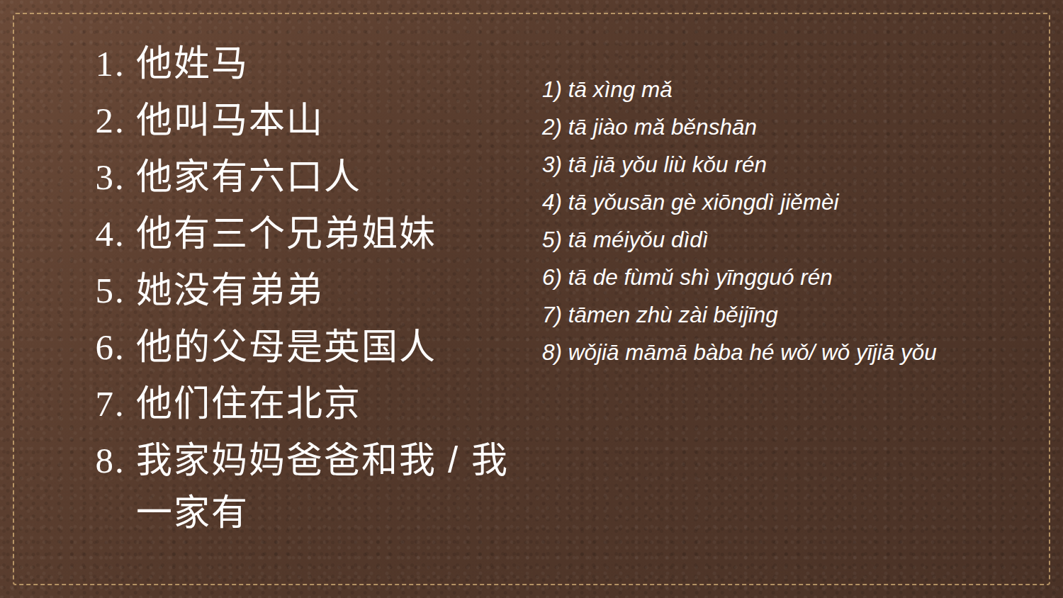他姓马
他叫马本山
他家有六口人
他有三个兄弟姐妹
她没有弟弟
他的父母是英国人
他们住在北京
我家妈妈爸爸和我 / 我一家有
1) tā xìng mǎ
2) tā jiào mǎ běnshān
3) tā jiā yǒu liù kǒu rén
4) tā yǒusān gè xiōngdì jiěmèi
5) tā méiyǒu dìdì
6) tā de fùmǔ shì yīngguó rén
7) tāmen zhù zài běijīng
8) wǒjiā māmā bàba hé wǒ/ wǒ yījiā yǒu